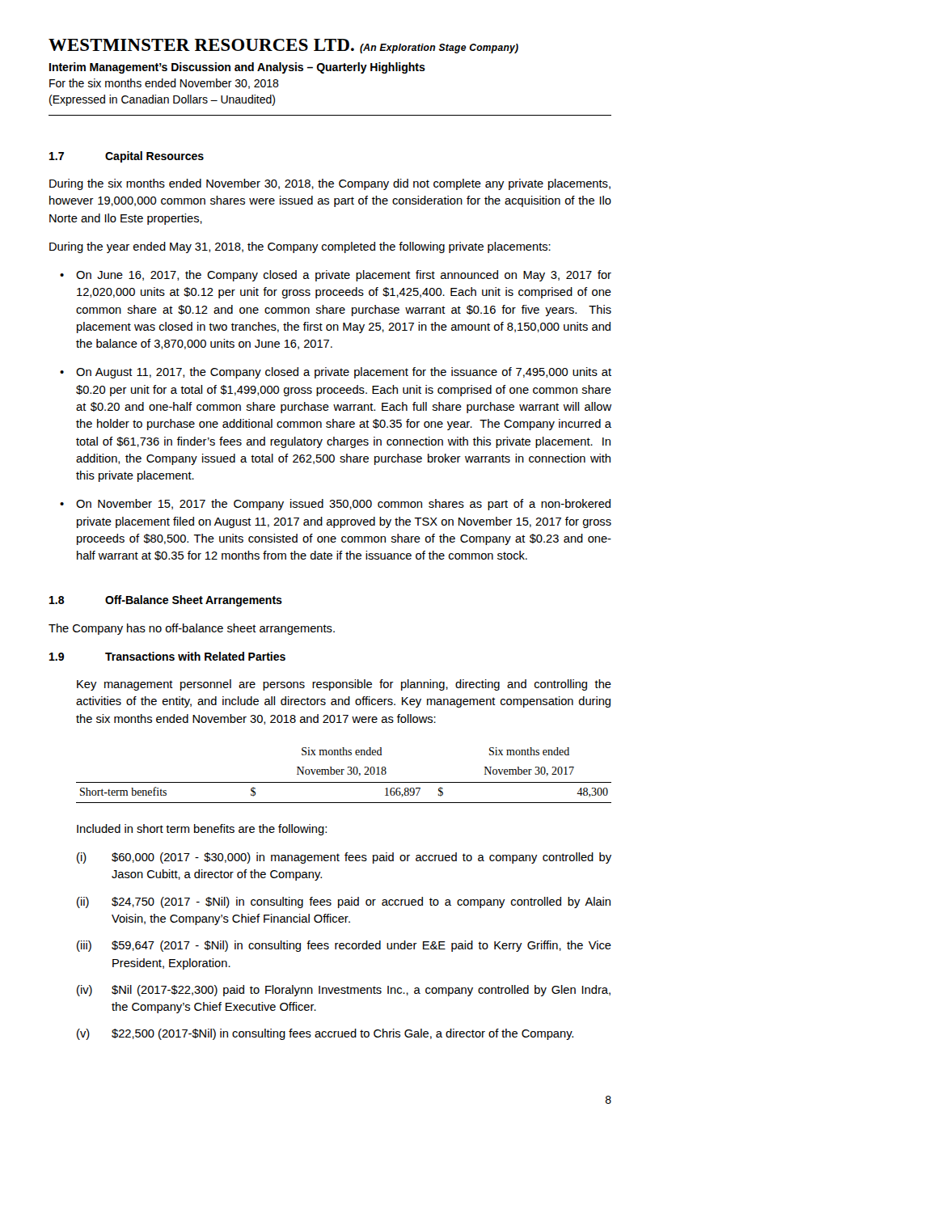WESTMINSTER RESOURCES LTD. (An Exploration Stage Company)
Interim Management’s Discussion and Analysis – Quarterly Highlights
For the six months ended November 30, 2018
(Expressed in Canadian Dollars – Unaudited)
1.7 Capital Resources
During the six months ended November 30, 2018, the Company did not complete any private placements, however 19,000,000 common shares were issued as part of the consideration for the acquisition of the Ilo Norte and Ilo Este properties,
During the year ended May 31, 2018, the Company completed the following private placements:
On June 16, 2017, the Company closed a private placement first announced on May 3, 2017 for 12,020,000 units at $0.12 per unit for gross proceeds of $1,425,400. Each unit is comprised of one common share at $0.12 and one common share purchase warrant at $0.16 for five years. This placement was closed in two tranches, the first on May 25, 2017 in the amount of 8,150,000 units and the balance of 3,870,000 units on June 16, 2017.
On August 11, 2017, the Company closed a private placement for the issuance of 7,495,000 units at $0.20 per unit for a total of $1,499,000 gross proceeds. Each unit is comprised of one common share at $0.20 and one-half common share purchase warrant. Each full share purchase warrant will allow the holder to purchase one additional common share at $0.35 for one year. The Company incurred a total of $61,736 in finder’s fees and regulatory charges in connection with this private placement. In addition, the Company issued a total of 262,500 share purchase broker warrants in connection with this private placement.
On November 15, 2017 the Company issued 350,000 common shares as part of a non-brokered private placement filed on August 11, 2017 and approved by the TSX on November 15, 2017 for gross proceeds of $80,500. The units consisted of one common share of the Company at $0.23 and one-half warrant at $0.35 for 12 months from the date if the issuance of the common stock.
1.8 Off-Balance Sheet Arrangements
The Company has no off-balance sheet arrangements.
1.9 Transactions with Related Parties
Key management personnel are persons responsible for planning, directing and controlling the activities of the entity, and include all directors and officers. Key management compensation during the six months ended November 30, 2018 and 2017 were as follows:
| | | Six months ended | | Six months ended |
| | | November 30, 2018 | | November 30, 2017 |
| Short-term benefits | $ | 166,897 | $ | 48,300 |
Included in short term benefits are the following:
(i)$60,000 (2017 - $30,000) in management fees paid or accrued to a company controlled by Jason Cubitt, a director of the Company.
(ii)$24,750 (2017 - $Nil) in consulting fees paid or accrued to a company controlled by Alain Voisin, the Company’s Chief Financial Officer.
(iii)$59,647 (2017 - $Nil) in consulting fees recorded under E&E paid to Kerry Griffin, the Vice President, Exploration.
(iv)$Nil (2017-$22,300) paid to Floralynn Investments Inc., a company controlled by Glen Indra, the Company’s Chief Executive Officer.
(v)$22,500 (2017-$Nil) in consulting fees accrued to Chris Gale, a director of the Company.
8